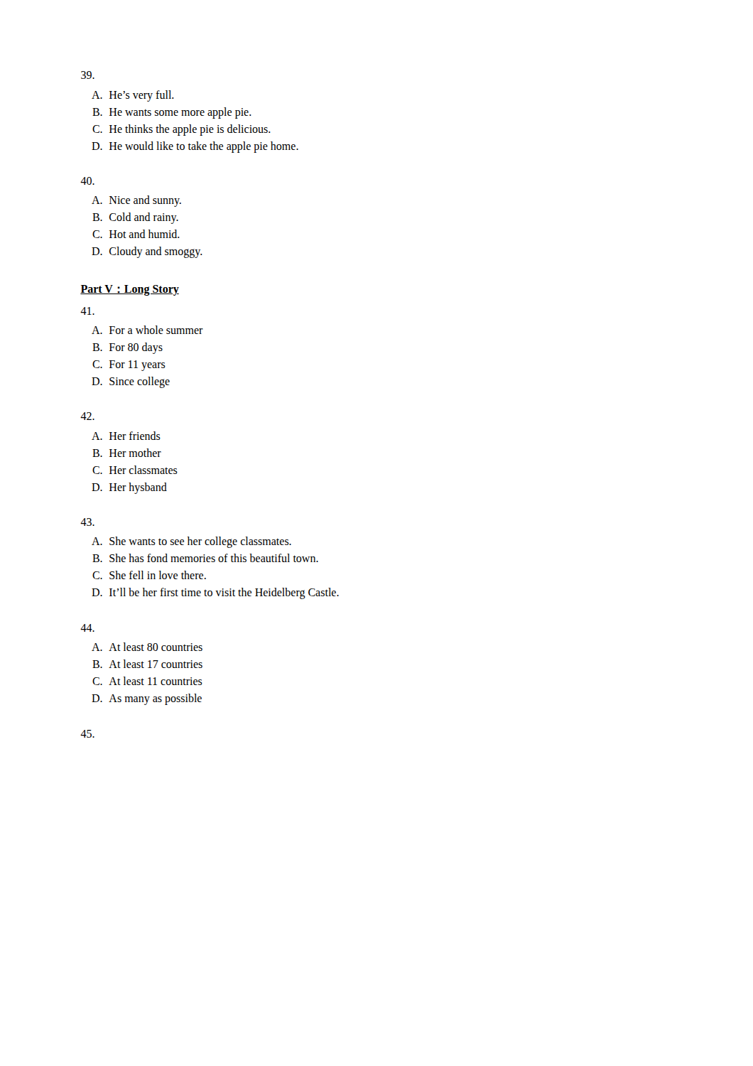39.
He’s very full.
He wants some more apple pie.
He thinks the apple pie is delicious.
He would like to take the apple pie home.
40.
Nice and sunny.
Cold and rainy.
Hot and humid.
Cloudy and smoggy.
Part V：Long Story
41.
For a whole summer
For 80 days
For 11 years
Since college
42.
Her friends
Her mother
Her classmates
Her hysband
43.
She wants to see her college classmates.
She has fond memories of this beautiful town.
She fell in love there.
It’ll be her first time to visit the Heidelberg Castle.
44.
At least 80 countries
At least 17 countries
At least 11 countries
As many as possible
45.